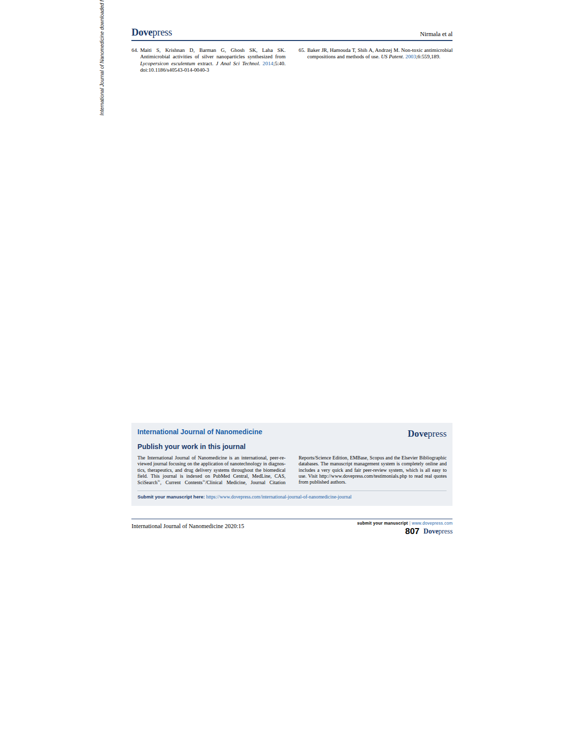International Journal of Nanomedicine downloaded from https://www.dovepress.com/ by 106.203.63.246 on 07-Aug-2021 For personal use only.
Dove press
Nirmala et al
64.
Maiti S, Krishnan D, Barman G, Ghosh SK, Laha SK. Antimicrobial activities of silver nanoparticles synthesized from Lycopersicon esculentum extract. J Anal Sci Technol. 2014;5:40. doi:10.1186/s40543-014-0040-3
65.
Baker JR, Hamouda T, Shih A, Andrzej M. Non-toxic antimicrobial compositions and methods of use. US Patent. 2003;6:559,189.
International Journal of Nanomedicine
Dovepress
Publish your work in this journal
The International Journal of Nanomedicine is an international, peer-reviewed journal focusing on the application of nanotechnology in diagnostics, therapeutics, and drug delivery systems throughout the biomedical field. This journal is indexed on PubMed Central, MedLine, CAS, SciSearch®, Current Contents®/Clinical Medicine, Journal Citation Reports/Science Edition, EMBase, Scopus and the Elsevier Bibliographic databases. The manuscript management system is completely online and includes a very quick and fair peer-review system, which is all easy to use. Visit http://www.dovepress.com/testimonials.php to read real quotes from published authors.
Submit your manuscript here: https://www.dovepress.com/international-journal-of-nanomedicine-journal
International Journal of Nanomedicine 2020:15
submit your manuscript | www.dovepress.com
807 Dovepress